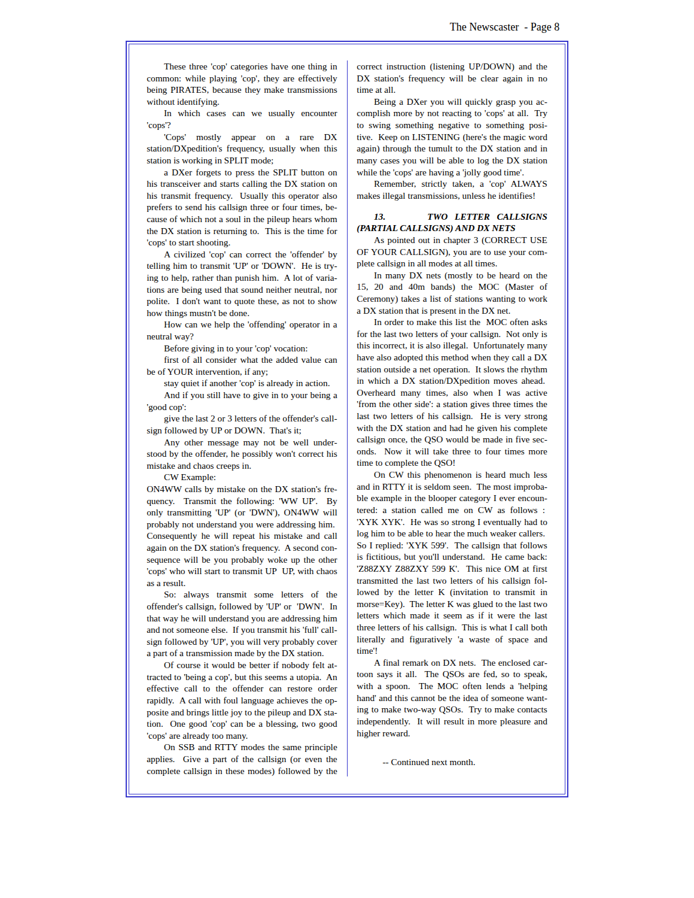The Newscaster - Page 8
These three 'cop' categories have one thing in common: while playing 'cop', they are effectively being PIRATES, because they make transmissions without identifying.
In which cases can we usually encounter 'cops'?
'Cops' mostly appear on a rare DX station/DXpedition's frequency, usually when this station is working in SPLIT mode;
a DXer forgets to press the SPLIT button on his transceiver and starts calling the DX station on his transmit frequency. Usually this operator also prefers to send his callsign three or four times, because of which not a soul in the pileup hears whom the DX station is returning to. This is the time for 'cops' to start shooting.
A civilized 'cop' can correct the 'offender' by telling him to transmit 'UP' or 'DOWN'. He is trying to help, rather than punish him. A lot of variations are being used that sound neither neutral, nor polite. I don't want to quote these, as not to show how things mustn't be done.
How can we help the 'offending' operator in a neutral way?
Before giving in to your 'cop' vocation:
first of all consider what the added value can be of YOUR intervention, if any;
stay quiet if another 'cop' is already in action.
And if you still have to give in to your being a 'good cop':
give the last 2 or 3 letters of the offender's callsign followed by UP or DOWN. That's it;
Any other message may not be well understood by the offender, he possibly won't correct his mistake and chaos creeps in.
CW Example:
ON4WW calls by mistake on the DX station's frequency. Transmit the following: 'WW UP'. By only transmitting 'UP' (or 'DWN'), ON4WW will probably not understand you were addressing him. Consequently he will repeat his mistake and call again on the DX station's frequency. A second consequence will be you probably woke up the other 'cops' who will start to transmit UP UP, with chaos as a result.
So: always transmit some letters of the offender's callsign, followed by 'UP' or 'DWN'. In that way he will understand you are addressing him and not someone else. If you transmit his 'full' callsign followed by 'UP', you will very probably cover a part of a transmission made by the DX station.
Of course it would be better if nobody felt attracted to 'being a cop', but this seems a utopia. An effective call to the offender can restore order rapidly. A call with foul language achieves the opposite and brings little joy to the pileup and DX station. One good 'cop' can be a blessing, two good 'cops' are already too many.
On SSB and RTTY modes the same principle applies. Give a part of the callsign (or even the complete callsign in these modes) followed by the correct instruction (listening UP/DOWN) and the DX station's frequency will be clear again in no time at all.
Being a DXer you will quickly grasp you accomplish more by not reacting to 'cops' at all. Try to swing something negative to something positive. Keep on LISTENING (here's the magic word again) through the tumult to the DX station and in many cases you will be able to log the DX station while the 'cops' are having a 'jolly good time'.
Remember, strictly taken, a 'cop' ALWAYS makes illegal transmissions, unless he identifies!
13. TWO LETTER CALLSIGNS (PARTIAL CALLSIGNS) AND DX NETS
As pointed out in chapter 3 (CORRECT USE OF YOUR CALLSIGN), you are to use your complete callsign in all modes at all times.
In many DX nets (mostly to be heard on the 15, 20 and 40m bands) the MOC (Master of Ceremony) takes a list of stations wanting to work a DX station that is present in the DX net.
In order to make this list the MOC often asks for the last two letters of your callsign. Not only is this incorrect, it is also illegal. Unfortunately many have also adopted this method when they call a DX station outside a net operation. It slows the rhythm in which a DX station/DXpedition moves ahead. Overheard many times, also when I was active 'from the other side': a station gives three times the last two letters of his callsign. He is very strong with the DX station and had he given his complete callsign once, the QSO would be made in five seconds. Now it will take three to four times more time to complete the QSO!
On CW this phenomenon is heard much less and in RTTY it is seldom seen. The most improbable example in the blooper category I ever encountered: a station called me on CW as follows : 'XYK XYK'. He was so strong I eventually had to log him to be able to hear the much weaker callers. So I replied: 'XYK 599'. The callsign that follows is fictitious, but you'll understand. He came back: 'Z88ZXY Z88ZXY 599 K'. This nice OM at first transmitted the last two letters of his callsign followed by the letter K (invitation to transmit in morse=Key). The letter K was glued to the last two letters which made it seem as if it were the last three letters of his callsign. This is what I call both literally and figuratively 'a waste of space and time'!
A final remark on DX nets. The enclosed cartoon says it all. The QSOs are fed, so to speak, with a spoon. The MOC often lends a 'helping hand' and this cannot be the idea of someone wanting to make two-way QSOs. Try to make contacts independently. It will result in more pleasure and higher reward.
-- Continued next month.